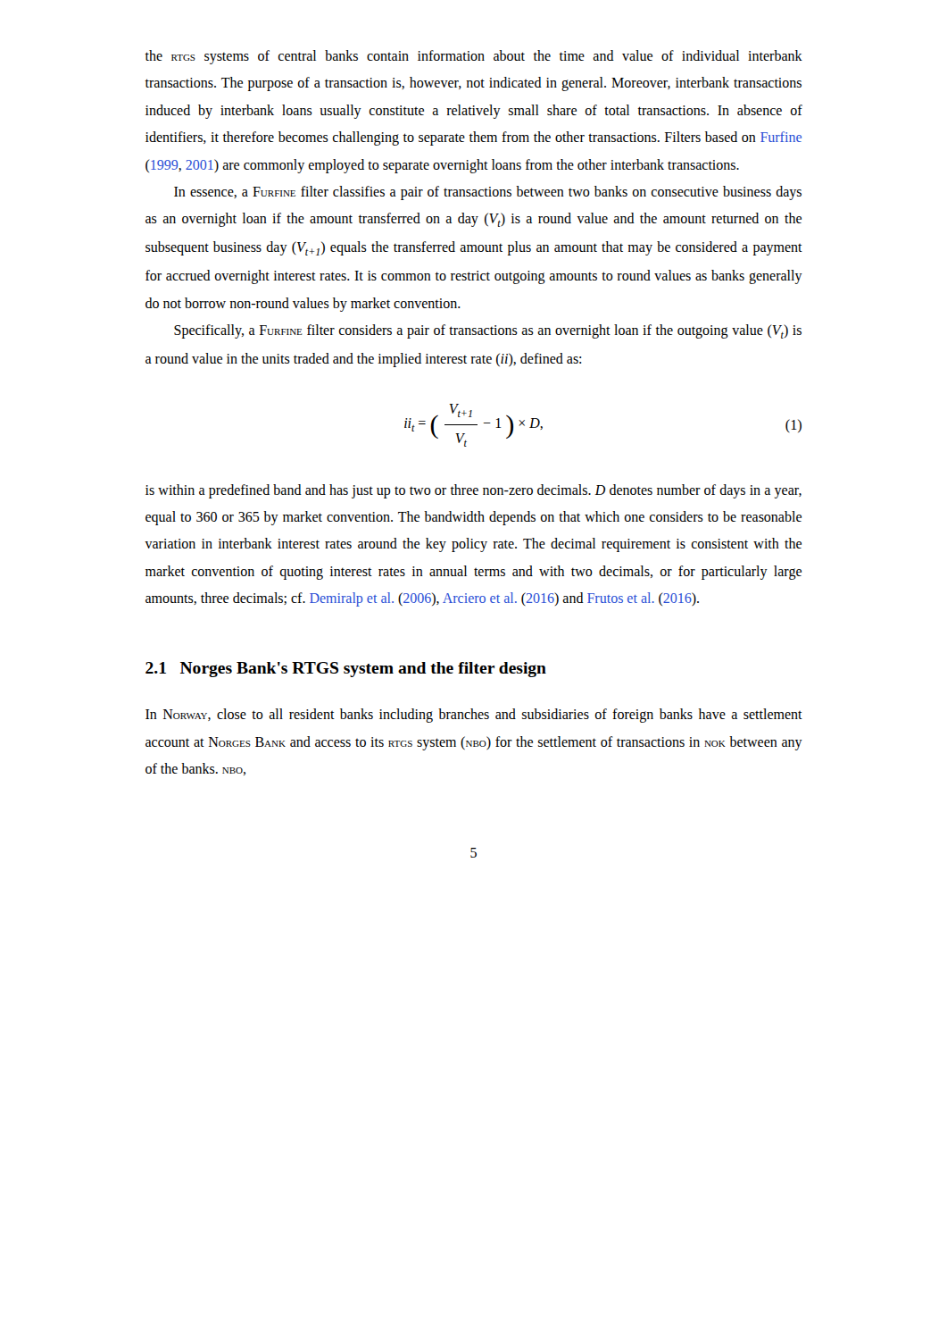the rtgs systems of central banks contain information about the time and value of individual interbank transactions. The purpose of a transaction is, however, not indicated in general. Moreover, interbank transactions induced by interbank loans usually constitute a relatively small share of total transactions. In absence of identifiers, it therefore becomes challenging to separate them from the other transactions. Filters based on Furfine (1999, 2001) are commonly employed to separate overnight loans from the other interbank transactions.
In essence, a Furfine filter classifies a pair of transactions between two banks on consecutive business days as an overnight loan if the amount transferred on a day (Vt) is a round value and the amount returned on the subsequent business day (Vt+1) equals the transferred amount plus an amount that may be considered a payment for accrued overnight interest rates. It is common to restrict outgoing amounts to round values as banks generally do not borrow non-round values by market convention.
Specifically, a Furfine filter considers a pair of transactions as an overnight loan if the outgoing value (Vt) is a round value in the units traded and the implied interest rate (ii), defined as:
iit = ( Vt+1 Vt − 1 ) × D, (1)
is within a predefined band and has just up to two or three non-zero decimals. D denotes number of days in a year, equal to 360 or 365 by market convention. The bandwidth depends on that which one considers to be reasonable variation in interbank interest rates around the key policy rate. The decimal requirement is consistent with the market convention of quoting interest rates in annual terms and with two decimals, or for particularly large amounts, three decimals; cf. Demiralp et al. (2006), Arciero et al. (2016) and Frutos et al. (2016).
2.1 Norges Bank's RTGS system and the filter design
In Norway, close to all resident banks including branches and subsidiaries of foreign banks have a settlement account at Norges Bank and access to its rtgs system (nbo) for the settlement of transactions in nok between any of the banks. nbo,
5